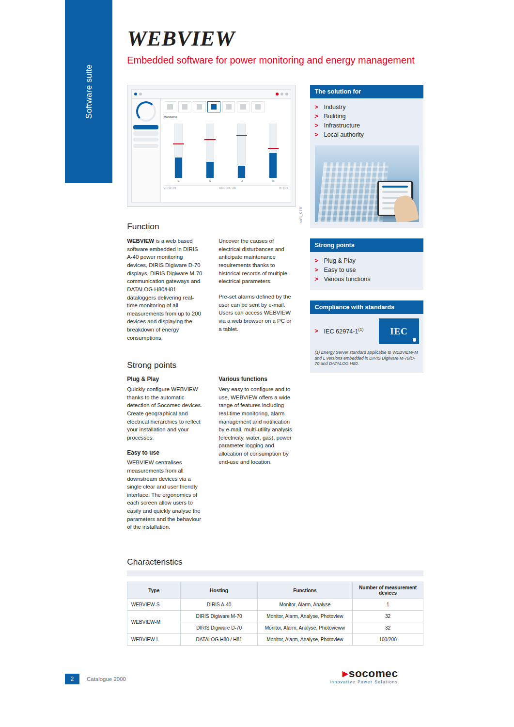Software suite
WEBVIEW
Embedded software for power monitoring and energy management
Monitoring
I1
I2
I3
IN
V1 / V2 / V3 U12 / U23 / U31 P / Q / S
soft_076
Function
WEBVIEW is a web based software embedded in DIRIS A-40 power monitoring devices, DIRIS Digiware D-70 displays, DIRIS Digiware M-70 communication gateways and DATALOG H80/H81 dataloggers delivering real-time monitoring of all measurements from up to 200 devices and displaying the breakdown of energy consumptions.
Uncover the causes of electrical disturbances and anticipate maintenance requirements thanks to historical records of multiple electrical parameters.
Pre-set alarms defined by the user can be sent by e-mail. Users can access WEBVIEW via a web browser on a PC or a tablet.
Strong points
Plug & Play
Quickly configure WEBVIEW thanks to the automatic detection of Socomec devices. Create geographical and electrical hierarchies to reflect your installation and your processes.
Easy to use
WEBVIEW centralises measurements from all downstream devices via a single clear and user friendly interface. The ergonomics of each screen allow users to easily and quickly analyse the parameters and the behaviour of the installation.
Various functions
Very easy to configure and to use, WEBVIEW offers a wide range of features including real-time monitoring, alarm management and notification by e-mail, multi-utility analysis (electricity, water, gas), power parameter logging and allocation of consumption by end-use and location.
The solution for
Industry
Building
Infrastructure
Local authority
Strong points
Plug & Play
Easy to use
Various functions
Compliance with standards
IEC 62974-1(1)
IEC
(1) Energy Server standard applicable to WEBVIEW-M and L versions embedded in DIRIS Digiware M-70/D-70 and DATALOG H80.
Characteristics
| Type | Hosting | Functions | Number of measurement devices |
| --- | --- | --- | --- |
| WEBVIEW-S | DIRIS A-40 | Monitor, Alarm, Analyse | 1 |
| WEBVIEW-M | DIRIS Digiware M-70 | Monitor, Alarm, Analyse, Photoview | 32 |
| DIRIS Digiware D-70 | Monitor, Alarm, Analyse, Photovieww | 32 |
| WEBVIEW-L | DATALOG H80 / H81 | Monitor, Alarm, Analyse, Photoview | 100/200 |
2
Catalogue 2000
▸socomec
Innovative Power Solutions